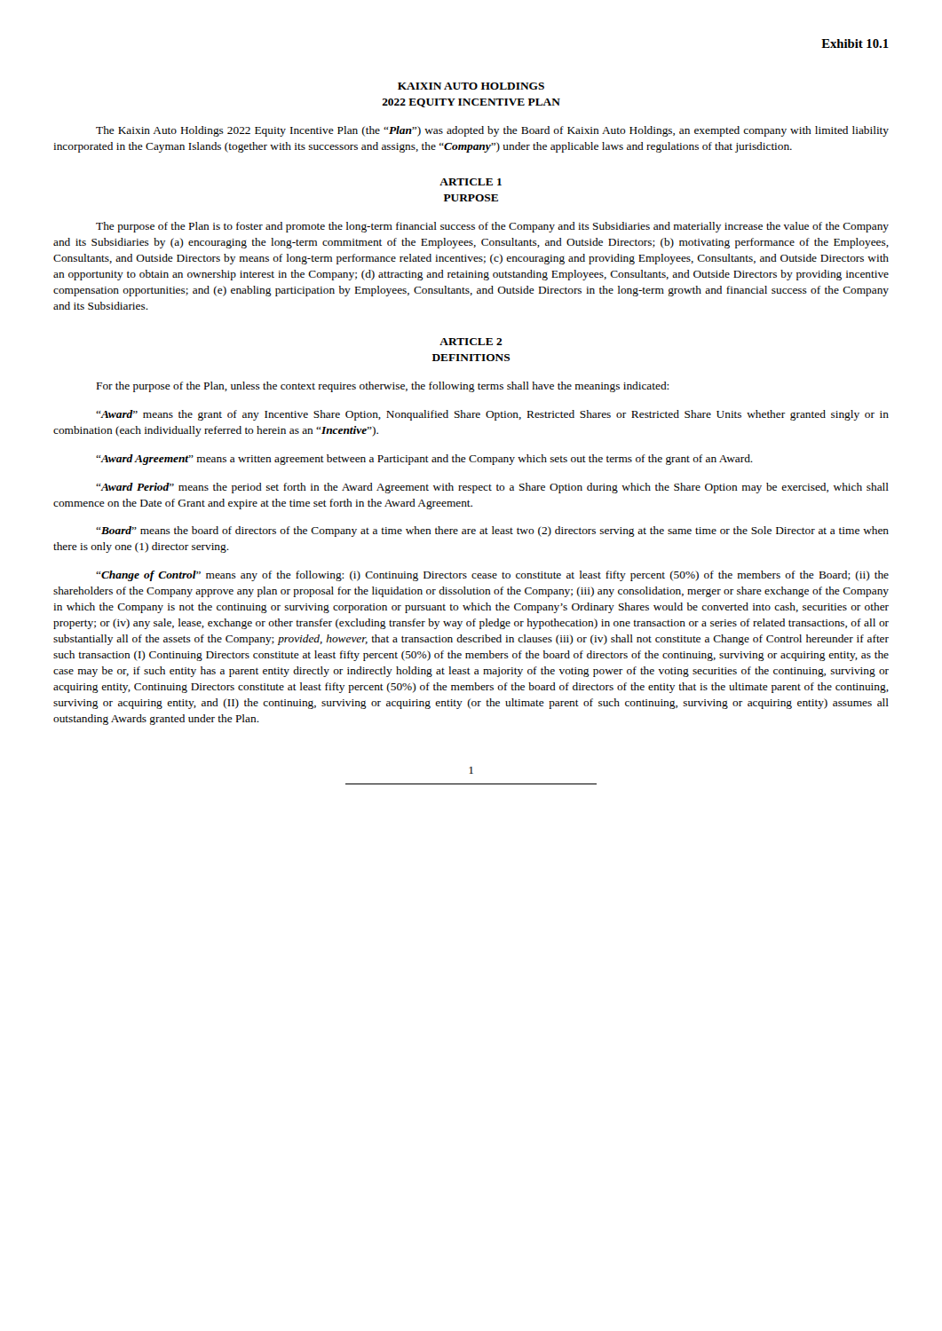Exhibit 10.1
KAIXIN AUTO HOLDINGS
2022 EQUITY INCENTIVE PLAN
The Kaixin Auto Holdings 2022 Equity Incentive Plan (the “Plan”) was adopted by the Board of Kaixin Auto Holdings, an exempted company with limited liability incorporated in the Cayman Islands (together with its successors and assigns, the “Company”) under the applicable laws and regulations of that jurisdiction.
ARTICLE 1
PURPOSE
The purpose of the Plan is to foster and promote the long-term financial success of the Company and its Subsidiaries and materially increase the value of the Company and its Subsidiaries by (a) encouraging the long-term commitment of the Employees, Consultants, and Outside Directors; (b) motivating performance of the Employees, Consultants, and Outside Directors by means of long-term performance related incentives; (c) encouraging and providing Employees, Consultants, and Outside Directors with an opportunity to obtain an ownership interest in the Company; (d) attracting and retaining outstanding Employees, Consultants, and Outside Directors by providing incentive compensation opportunities; and (e) enabling participation by Employees, Consultants, and Outside Directors in the long-term growth and financial success of the Company and its Subsidiaries.
ARTICLE 2
DEFINITIONS
For the purpose of the Plan, unless the context requires otherwise, the following terms shall have the meanings indicated:
“Award” means the grant of any Incentive Share Option, Nonqualified Share Option, Restricted Shares or Restricted Share Units whether granted singly or in combination (each individually referred to herein as an “Incentive”).
“Award Agreement” means a written agreement between a Participant and the Company which sets out the terms of the grant of an Award.
“Award Period” means the period set forth in the Award Agreement with respect to a Share Option during which the Share Option may be exercised, which shall commence on the Date of Grant and expire at the time set forth in the Award Agreement.
“Board” means the board of directors of the Company at a time when there are at least two (2) directors serving at the same time or the Sole Director at a time when there is only one (1) director serving.
“Change of Control” means any of the following: (i) Continuing Directors cease to constitute at least fifty percent (50%) of the members of the Board; (ii) the shareholders of the Company approve any plan or proposal for the liquidation or dissolution of the Company; (iii) any consolidation, merger or share exchange of the Company in which the Company is not the continuing or surviving corporation or pursuant to which the Company’s Ordinary Shares would be converted into cash, securities or other property; or (iv) any sale, lease, exchange or other transfer (excluding transfer by way of pledge or hypothecation) in one transaction or a series of related transactions, of all or substantially all of the assets of the Company; provided, however, that a transaction described in clauses (iii) or (iv) shall not constitute a Change of Control hereunder if after such transaction (I) Continuing Directors constitute at least fifty percent (50%) of the members of the board of directors of the continuing, surviving or acquiring entity, as the case may be or, if such entity has a parent entity directly or indirectly holding at least a majority of the voting power of the voting securities of the continuing, surviving or acquiring entity, Continuing Directors constitute at least fifty percent (50%) of the members of the board of directors of the entity that is the ultimate parent of the continuing, surviving or acquiring entity, and (II) the continuing, surviving or acquiring entity (or the ultimate parent of such continuing, surviving or acquiring entity) assumes all outstanding Awards granted under the Plan.
1